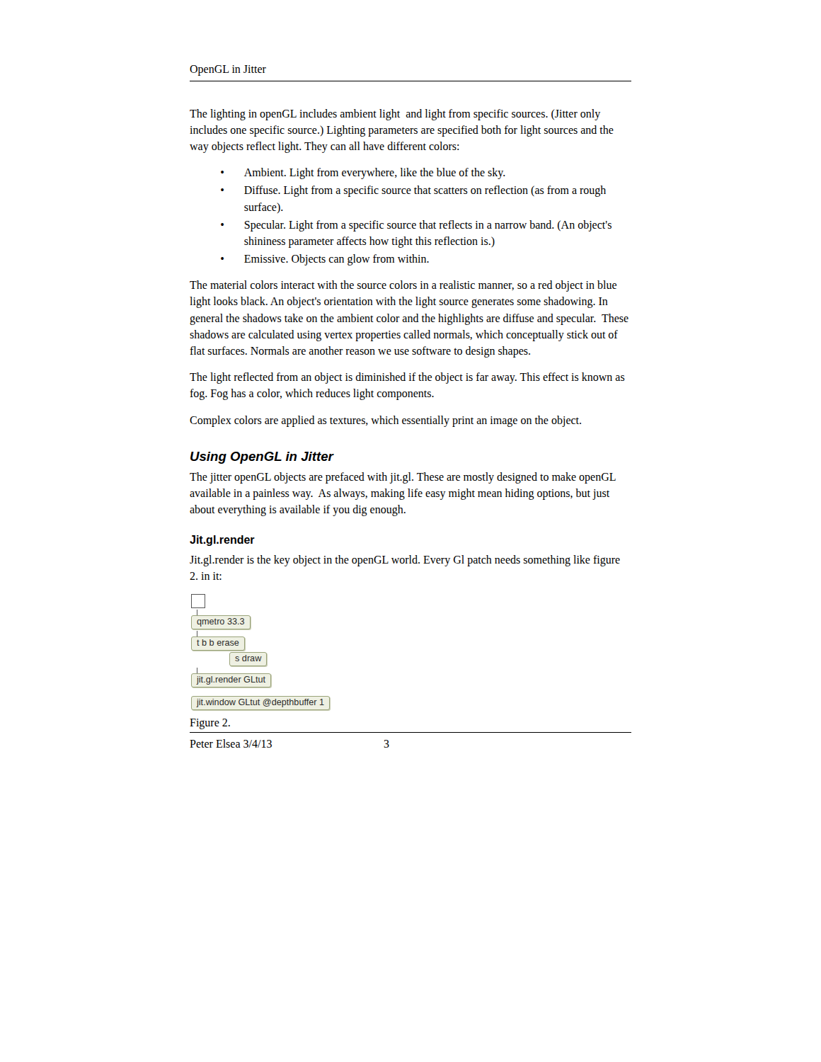OpenGL in Jitter
The lighting in openGL includes ambient light and light from specific sources. (Jitter only includes one specific source.) Lighting parameters are specified both for light sources and the way objects reflect light. They can all have different colors:
Ambient. Light from everywhere, like the blue of the sky.
Diffuse. Light from a specific source that scatters on reflection (as from a rough surface).
Specular. Light from a specific source that reflects in a narrow band. (An object's shininess parameter affects how tight this reflection is.)
Emissive. Objects can glow from within.
The material colors interact with the source colors in a realistic manner, so a red object in blue light looks black. An object's orientation with the light source generates some shadowing. In general the shadows take on the ambient color and the highlights are diffuse and specular. These shadows are calculated using vertex properties called normals, which conceptually stick out of flat surfaces. Normals are another reason we use software to design shapes.
The light reflected from an object is diminished if the object is far away. This effect is known as fog. Fog has a color, which reduces light components.
Complex colors are applied as textures, which essentially print an image on the object.
Using OpenGL in Jitter
The jitter openGL objects are prefaced with jit.gl. These are mostly designed to make openGL available in a painless way. As always, making life easy might mean hiding options, but just about everything is available if you dig enough.
Jit.gl.render
Jit.gl.render is the key object in the openGL world. Every Gl patch needs something like figure 2. in it:
qmetro 33.3
t b b erase
s draw
jit.gl.render GLtut
jit.window GLtut @depthbuffer 1
Figure 2.
Peter Elsea 3/4/13 3